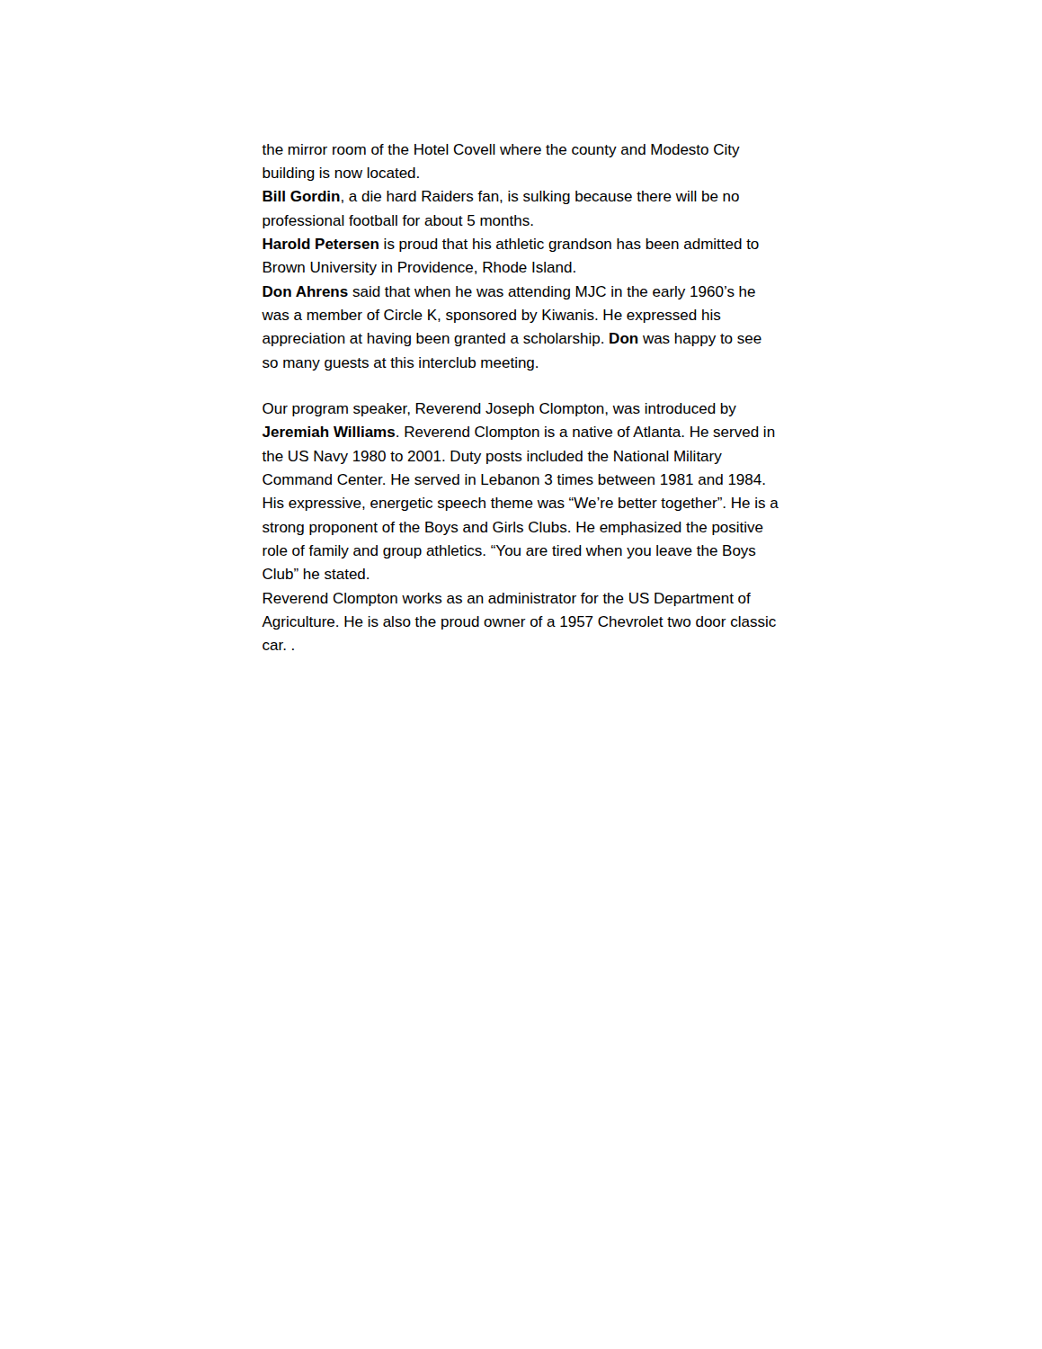the mirror room of the Hotel Covell where the county and Modesto City building is now located.
Bill Gordin, a die hard Raiders fan, is sulking because there will be no professional football for about 5 months.
Harold Petersen is proud that his athletic grandson has been admitted to Brown University in Providence, Rhode Island.
Don Ahrens said that when he was attending MJC in the early 1960’s he was a member of Circle K, sponsored by Kiwanis. He expressed his appreciation at having been granted a scholarship. Don was happy to see so many guests at this interclub meeting.
Our program speaker, Reverend Joseph Clompton, was introduced by Jeremiah Williams. Reverend Clompton is a native of Atlanta. He served in the US Navy 1980 to 2001. Duty posts included the National Military Command Center. He served in Lebanon 3 times between 1981 and 1984. His expressive, energetic speech theme was “We’re better together”. He is a strong proponent of the Boys and Girls Clubs. He emphasized the positive role of family and group athletics. “You are tired when you leave the Boys Club” he stated.
Reverend Clompton works as an administrator for the US Department of Agriculture. He is also the proud owner of a 1957 Chevrolet two door classic car. .